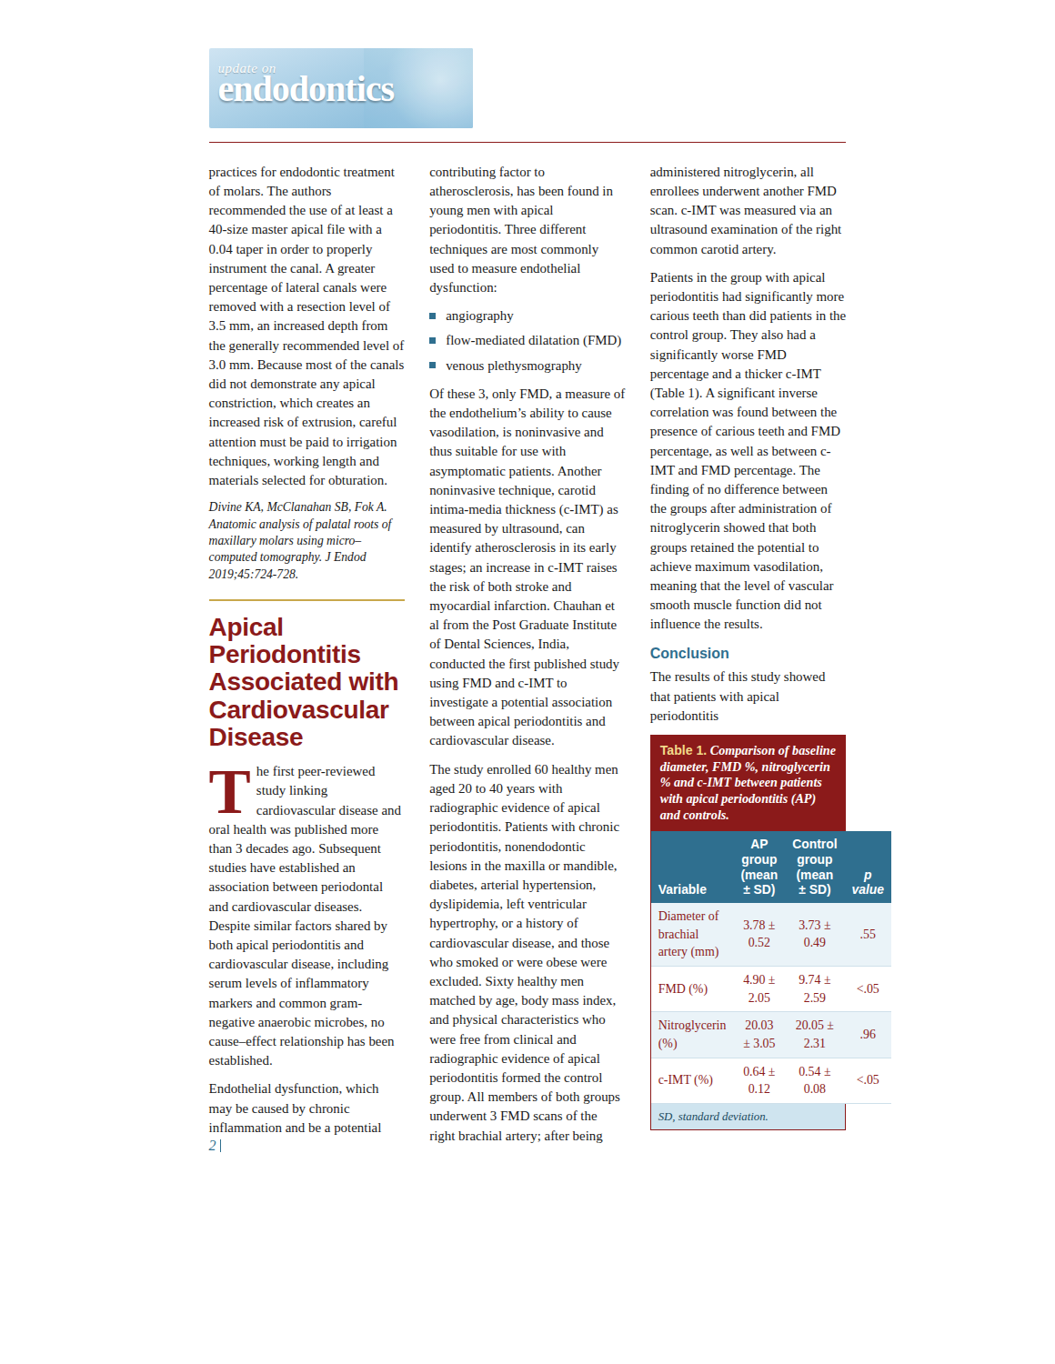update on
endodontics
practices for endodontic treatment of molars. The authors recommended the use of at least a 40-size master apical file with a 0.04 taper in order to properly instrument the canal. A greater percentage of lateral canals were removed with a resection level of 3.5 mm, an increased depth from the generally recommended level of 3.0 mm. Because most of the canals did not demonstrate any apical constriction, which creates an increased risk of extrusion, careful attention must be paid to irrigation techniques, working length and materials selected for obturation.
Divine KA, McClanahan SB, Fok A. Anatomic analysis of palatal roots of maxillary molars using micro–computed tomography. J Endod 2019;45:724-728.
Apical Periodontitis Associated with Cardiovascular Disease
The first peer-reviewed study linking cardiovascular disease and oral health was published more than 3 decades ago. Subsequent studies have established an association between periodontal and cardiovascular diseases. Despite similar factors shared by both apical periodontitis and cardiovascular disease, including serum levels of inflammatory markers and common gram-negative anaerobic microbes, no cause–effect relationship has been established.
Endothelial dysfunction, which may be caused by chronic inflammation and be a potential contributing factor to atherosclerosis, has been found in young men with apical periodontitis. Three different techniques are most commonly used to measure endothelial dysfunction:
angiography
flow-mediated dilatation (FMD)
venous plethysmography
Of these 3, only FMD, a measure of the endothelium’s ability to cause vasodilation, is noninvasive and thus suitable for use with asymptomatic patients. Another noninvasive technique, carotid intima-media thickness (c-IMT) as measured by ultrasound, can identify atherosclerosis in its early stages; an increase in c-IMT raises the risk of both stroke and myocardial infarction. Chauhan et al from the Post Graduate Institute of Dental Sciences, India, conducted the first published study using FMD and c-IMT to investigate a potential association between apical periodontitis and cardiovascular disease.
The study enrolled 60 healthy men aged 20 to 40 years with radiographic evidence of apical periodontitis. Patients with chronic periodontitis, nonendodontic lesions in the maxilla or mandible, diabetes, arterial hypertension, dyslipidemia, left ventricular hypertrophy, or a history of cardiovascular disease, and those who smoked or were obese were excluded. Sixty healthy men matched by age, body mass index, and physical characteristics who were free from clinical and radiographic evidence of apical periodontitis formed the control group. All members of both groups underwent 3 FMD scans of the right brachial artery; after being administered nitroglycerin, all enrollees underwent another FMD scan. c-IMT was measured via an ultrasound examination of the right common carotid artery.
Patients in the group with apical periodontitis had significantly more carious teeth than did patients in the control group. They also had a significantly worse FMD percentage and a thicker c-IMT (Table 1). A significant inverse correlation was found between the presence of carious teeth and FMD percentage, as well as between c-IMT and FMD percentage. The finding of no difference between the groups after administration of nitroglycerin showed that both groups retained the potential to achieve maximum vasodilation, meaning that the level of vascular smooth muscle function did not influence the results.
Conclusion
The results of this study showed that patients with apical periodontitis
Table 1. Comparison of baseline diameter, FMD %, nitroglycerin % and c-IMT between patients with apical periodontitis (AP) and controls.
| Variable | AP group (mean ± SD) | Control group (mean ± SD) | p value |
| --- | --- | --- | --- |
| Diameter of brachial artery (mm) | 3.78 ± 0.52 | 3.73 ± 0.49 | .55 |
| FMD (%) | 4.90 ± 2.05 | 9.74 ± 2.59 | <.05 |
| Nitroglycerin (%) | 20.03 ± 3.05 | 20.05 ± 2.31 | .96 |
| c-IMT (%) | 0.64 ± 0.12 | 0.54 ± 0.08 | <.05 |
SD, standard deviation.
2